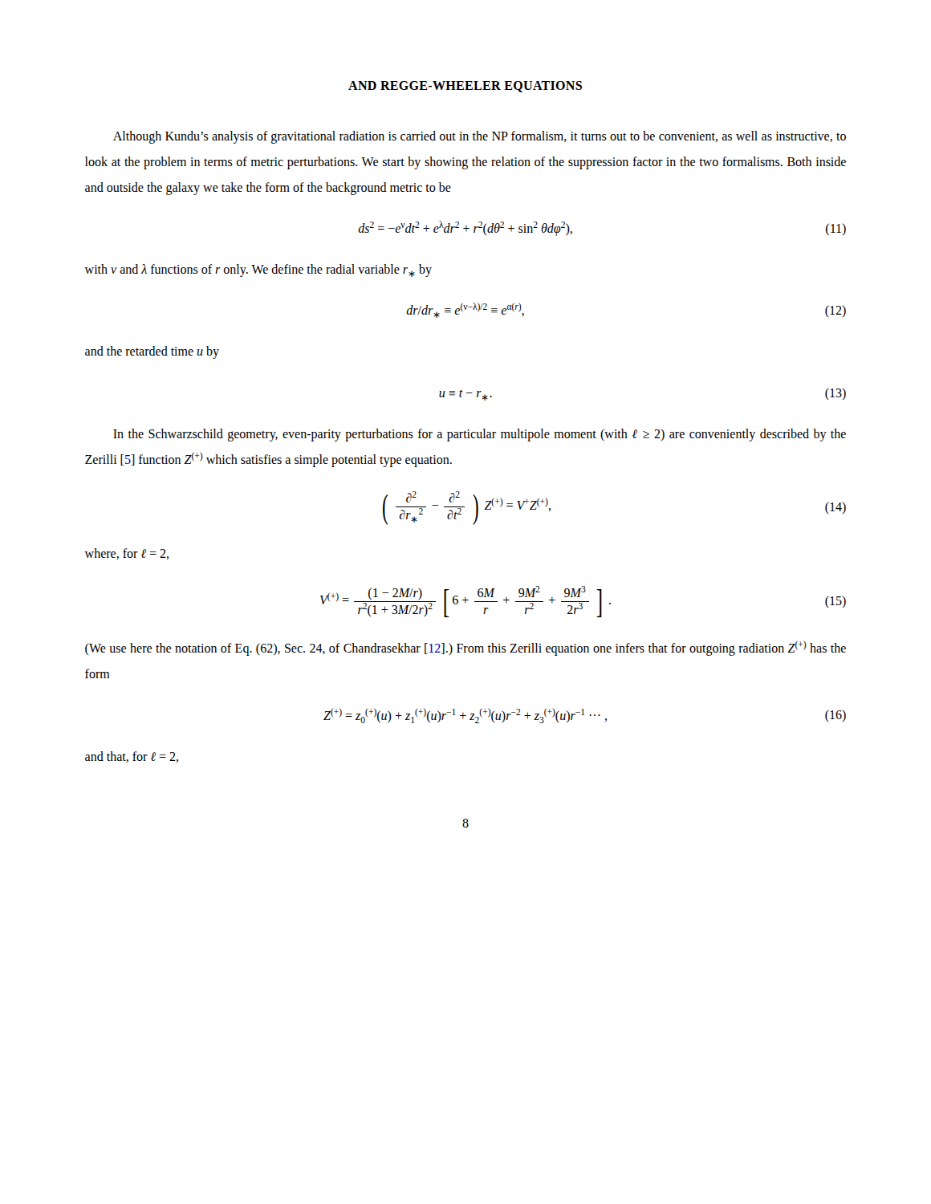AND REGGE-WHEELER EQUATIONS
Although Kundu’s analysis of gravitational radiation is carried out in the NP formalism, it turns out to be convenient, as well as instructive, to look at the problem in terms of metric perturbations. We start by showing the relation of the suppression factor in the two formalisms. Both inside and outside the galaxy we take the form of the background metric to be
ds2 = −eνdt2 + eλdr2 + r2(dθ2 + sin2 θdφ2), (11)
with ν and λ functions of r only. We define the radial variable r∗ by
dr/dr∗ ≡ e(ν−λ)/2 ≡ eα(r), (12)
and the retarded time u by
u ≡ t − r∗. (13)
In the Schwarzschild geometry, even-parity perturbations for a particular multipole moment (with ℓ ≥ 2) are conveniently described by the Zerilli [5] function Z(+) which satisfies a simple potential type equation.
( ∂2∂r∗2 − ∂2∂t2 ) Z(+) = V+Z(+), (14)
where, for ℓ = 2,
V(+) = (1 − 2M/r) r2(1 + 3M/2r)2 [6 + 6M r + 9M2 r2 + 9M32r3 ] . (15)
(We use here the notation of Eq. (62), Sec. 24, of Chandrasekhar [12].) From this Zerilli equation one infers that for outgoing radiation Z(+) has the form
Z(+) = z0(+)(u) + z1(+)(u)r−1 + z2(+)(u)r−2 + z3(+)(u)r−1 ··· , (16)
and that, for ℓ = 2,
8